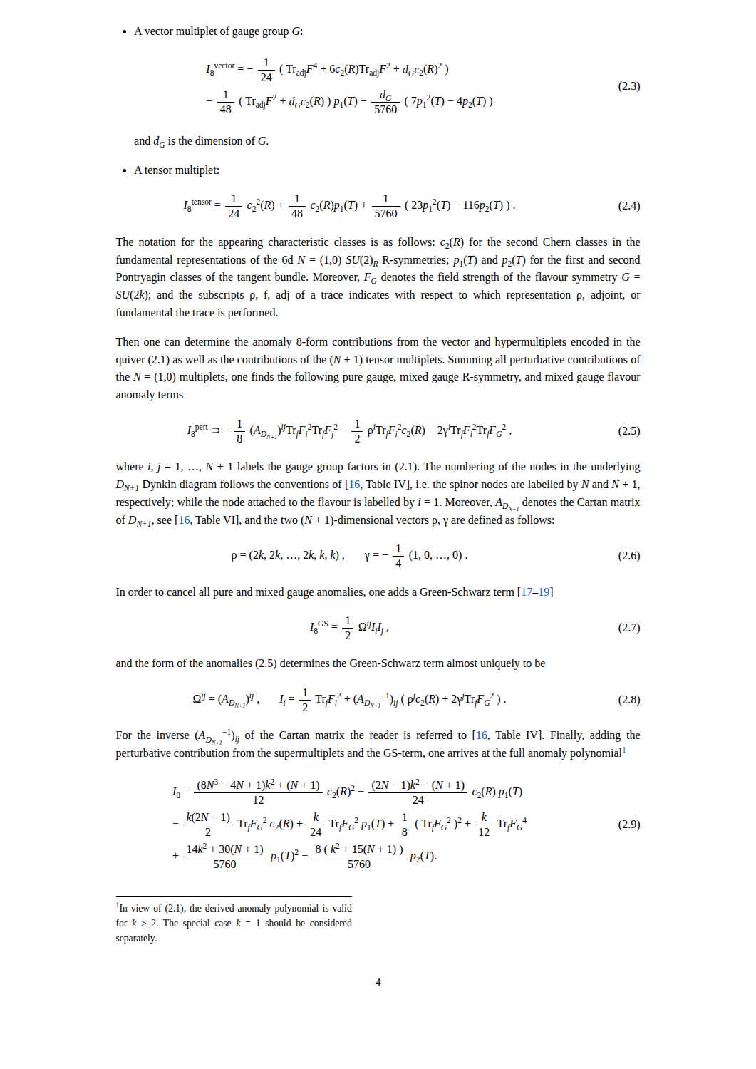A vector multiplet of gauge group G:
I8vector = − 124 ( TradjF4 + 6c2(R)TradjF2 + dGc2(R)2 )
− 148 ( TradjF2 + dGc2(R) ) p1(T) − dG 5760 ( 7p12(T) − 4p2(T) )
(2.3)
and dG is the dimension of G.
A tensor multiplet:
I8tensor = 124 c22(R) + 148 c2(R)p1(T) + 15760 ( 23p12(T) − 116p2(T) ) .
(2.4)
The notation for the appearing characteristic classes is as follows: c2(R) for the second Chern classes in the fundamental representations of the 6d N = (1,0) SU(2)R R-symmetries; p1(T) and p2(T) for the first and second Pontryagin classes of the tangent bundle. Moreover, FG denotes the field strength of the flavour symmetry G = SU(2k); and the subscripts ρ, f, adj of a trace indicates with respect to which representation ρ, adjoint, or fundamental the trace is performed.
Then one can determine the anomaly 8-form contributions from the vector and hypermultiplets encoded in the quiver (2.1) as well as the contributions of the (N + 1) tensor multiplets. Summing all perturbative contributions of the N = (1,0) multiplets, one finds the following pure gauge, mixed gauge R-symmetry, and mixed gauge flavour anomaly terms
I8pert ⊃ − 18 (ADN+1)ijTrfFi2TrfFj2 − 12 ρiTrfFi2c2(R) − 2γiTrfFi2TrfFG2 ,
(2.5)
where i, j = 1, …, N + 1 labels the gauge group factors in (2.1). The numbering of the nodes in the underlying DN+1 Dynkin diagram follows the conventions of [16, Table IV], i.e. the spinor nodes are labelled by N and N + 1, respectively; while the node attached to the flavour is labelled by i = 1. Moreover, ADN+1 denotes the Cartan matrix of DN+1, see [16, Table VI], and the two (N + 1)-dimensional vectors ρ, γ are defined as follows:
ρ = (2k, 2k, …, 2k, k, k) , γ = − 14 (1, 0, …, 0) .
(2.6)
In order to cancel all pure and mixed gauge anomalies, one adds a Green-Schwarz term [17–19]
I8GS = 12 ΩijIiIj ,
(2.7)
and the form of the anomalies (2.5) determines the Green-Schwarz term almost uniquely to be
Ωij = (ADN+1)ij , Ii = 12 TrfFi2 + (ADN+1−1)ij ( ρjc2(R) + 2γjTrfFG2 ) .
(2.8)
For the inverse (ADN+1−1)ij of the Cartan matrix the reader is referred to [16, Table IV]. Finally, adding the perturbative contribution from the supermultiplets and the GS-term, one arrives at the full anomaly polynomial1
I8 = (8N3 − 4N + 1)k2 + (N + 1) 12 c2(R)2 − (2N − 1)k2 − (N + 1) 24 c2(R) p1(T)
− k(2N − 1) 2 TrfFG2 c2(R) + k 24 TrfFG2 p1(T) + 18 ( TrfFG2 )2 + k 12 TrfFG4
+ 14k2 + 30(N + 1) 5760 p1(T)2 − 8 ( k2 + 15(N + 1) ) 5760 p2(T).
(2.9)
1In view of (2.1), the derived anomaly polynomial is valid for k ≥ 2. The special case k = 1 should be considered separately.
4